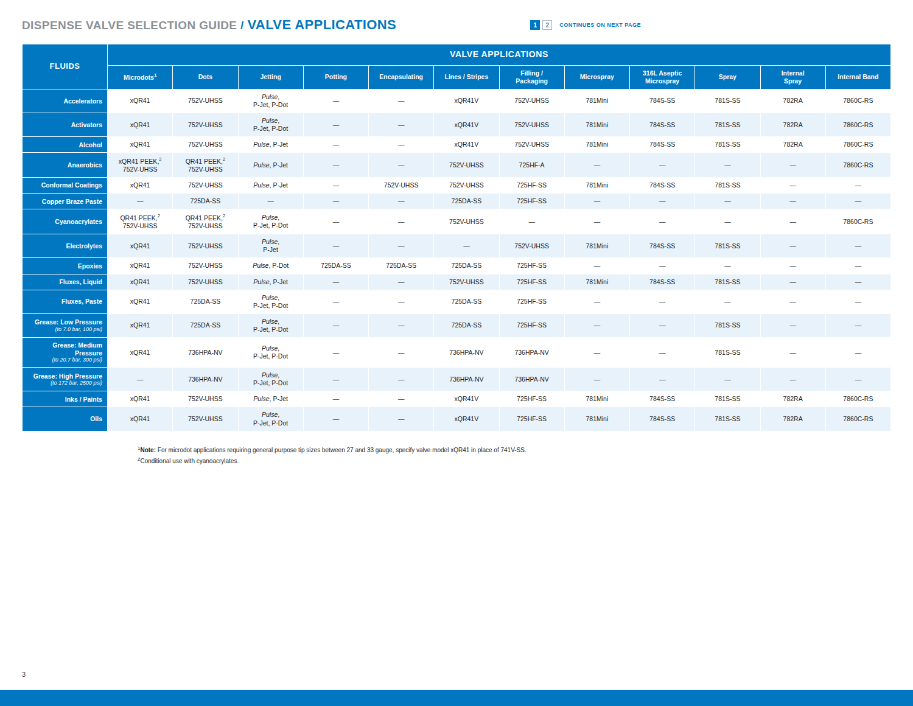DISPENSE VALVE SELECTION GUIDE / VALVE APPLICATIONS
1 2 CONTINUES ON NEXT PAGE
| FLUIDS | VALVE APPLICATIONS |
| --- | --- |
| Microdots 1 | Dots | Jetting | Potting | Encapsulating | Lines / Stripes | Filling / Packaging | Microspray | 316L Aseptic Microspray | Spray | Internal Spray | Internal Band |
| Accelerators | xQR41 | 752V-UHSS | Pulse , P-Jet, P-Dot | — | — | xQR41V | 752V-UHSS | 781Mini | 784S-SS | 781S-SS | 782RA | 7860C-RS |
| Activators | xQR41 | 752V-UHSS | Pulse , P-Jet, P-Dot | — | — | xQR41V | 752V-UHSS | 781Mini | 784S-SS | 781S-SS | 782RA | 7860C-RS |
| Alcohol | xQR41 | 752V-UHSS | Pulse , P-Jet | — | — | xQR41V | 752V-UHSS | 781Mini | 784S-SS | 781S-SS | 782RA | 7860C-RS |
| Anaerobics | xQR41 PEEK, 2 752V-UHSS | QR41 PEEK, 2 752V-UHSS | Pulse , P-Jet | — | — | 752V-UHSS | 725HF-A | — | — | — | — | 7860C-RS |
| Conformal Coatings | xQR41 | 752V-UHSS | Pulse , P-Jet | — | 752V-UHSS | 752V-UHSS | 725HF-SS | 781Mini | 784S-SS | 781S-SS | — | — |
| Copper Braze Paste | — | 725DA-SS | — | — | — | 725DA-SS | 725HF-SS | — | — | — | — | — |
| Cyanoacrylates | QR41 PEEK, 2 752V-UHSS | QR41 PEEK, 2 752V-UHSS | Pulse , P-Jet, P-Dot | — | — | 752V-UHSS | — | — | — | — | — | 7860C-RS |
| Electrolytes | xQR41 | 752V-UHSS | Pulse , P-Jet | — | — | — | 752V-UHSS | 781Mini | 784S-SS | 781S-SS | — | — |
| Epoxies | xQR41 | 752V-UHSS | Pulse , P-Dot | 725DA-SS | 725DA-SS | 725DA-SS | 725HF-SS | — | — | — | — | — |
| Fluxes, Liquid | xQR41 | 752V-UHSS | Pulse , P-Jet | — | — | 752V-UHSS | 725HF-SS | 781Mini | 784S-SS | 781S-SS | — | — |
| Fluxes, Paste | xQR41 | 725DA-SS | Pulse , P-Jet, P-Dot | — | — | 725DA-SS | 725HF-SS | — | — | — | — | — |
| Grease: Low Pressure (to 7.0 bar, 100 psi) | xQR41 | 725DA-SS | Pulse , P-Jet, P-Dot | — | — | 725DA-SS | 725HF-SS | — | — | 781S-SS | — | — |
| Grease: Medium Pressure (to 20.7 bar, 300 psi) | xQR41 | 736HPA-NV | Pulse , P-Jet, P-Dot | — | — | 736HPA-NV | 736HPA-NV | — | — | 781S-SS | — | — |
| Grease: High Pressure (to 172 bar, 2500 psi) | — | 736HPA-NV | Pulse , P-Jet, P-Dot | — | — | 736HPA-NV | 736HPA-NV | — | — | — | — | — |
| Inks / Paints | xQR41 | 752V-UHSS | Pulse , P-Jet | — | — | xQR41V | 725HF-SS | 781Mini | 784S-SS | 781S-SS | 782RA | 7860C-RS |
| Oils | xQR41 | 752V-UHSS | Pulse , P-Jet, P-Dot | — | — | xQR41V | 725HF-SS | 781Mini | 784S-SS | 781S-SS | 782RA | 7860C-RS |
1Note: For microdot applications requiring general purpose tip sizes between 27 and 33 gauge, specify valve model xQR41 in place of 741V-SS.
2Conditional use with cyanoacrylates.
3